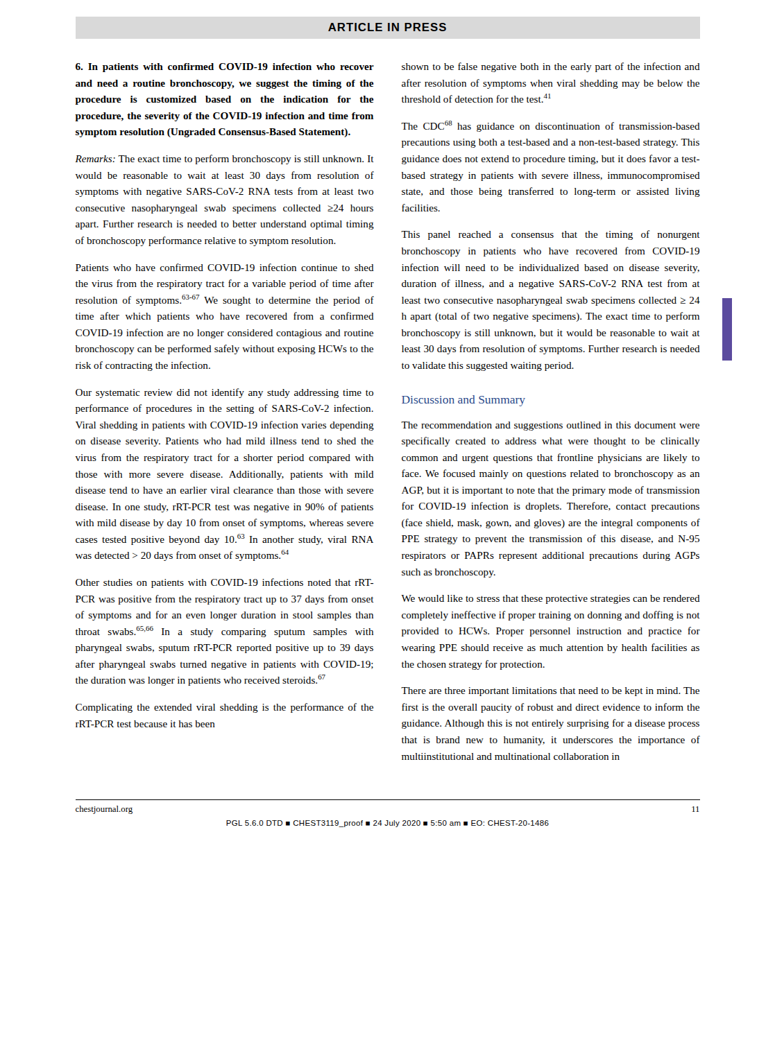ARTICLE IN PRESS
6. In patients with confirmed COVID-19 infection who recover and need a routine bronchoscopy, we suggest the timing of the procedure is customized based on the indication for the procedure, the severity of the COVID-19 infection and time from symptom resolution (Ungraded Consensus-Based Statement).
Remarks: The exact time to perform bronchoscopy is still unknown. It would be reasonable to wait at least 30 days from resolution of symptoms with negative SARS-CoV-2 RNA tests from at least two consecutive nasopharyngeal swab specimens collected ≥24 hours apart. Further research is needed to better understand optimal timing of bronchoscopy performance relative to symptom resolution.
Patients who have confirmed COVID-19 infection continue to shed the virus from the respiratory tract for a variable period of time after resolution of symptoms.63-67 We sought to determine the period of time after which patients who have recovered from a confirmed COVID-19 infection are no longer considered contagious and routine bronchoscopy can be performed safely without exposing HCWs to the risk of contracting the infection.
Our systematic review did not identify any study addressing time to performance of procedures in the setting of SARS-CoV-2 infection. Viral shedding in patients with COVID-19 infection varies depending on disease severity. Patients who had mild illness tend to shed the virus from the respiratory tract for a shorter period compared with those with more severe disease. Additionally, patients with mild disease tend to have an earlier viral clearance than those with severe disease. In one study, rRT-PCR test was negative in 90% of patients with mild disease by day 10 from onset of symptoms, whereas severe cases tested positive beyond day 10.63 In another study, viral RNA was detected > 20 days from onset of symptoms.64
Other studies on patients with COVID-19 infections noted that rRT-PCR was positive from the respiratory tract up to 37 days from onset of symptoms and for an even longer duration in stool samples than throat swabs.65,66 In a study comparing sputum samples with pharyngeal swabs, sputum rRT-PCR reported positive up to 39 days after pharyngeal swabs turned negative in patients with COVID-19; the duration was longer in patients who received steroids.67
Complicating the extended viral shedding is the performance of the rRT-PCR test because it has been
shown to be false negative both in the early part of the infection and after resolution of symptoms when viral shedding may be below the threshold of detection for the test.41
The CDC68 has guidance on discontinuation of transmission-based precautions using both a test-based and a non-test-based strategy. This guidance does not extend to procedure timing, but it does favor a test-based strategy in patients with severe illness, immunocompromised state, and those being transferred to long-term or assisted living facilities.
This panel reached a consensus that the timing of nonurgent bronchoscopy in patients who have recovered from COVID-19 infection will need to be individualized based on disease severity, duration of illness, and a negative SARS-CoV-2 RNA test from at least two consecutive nasopharyngeal swab specimens collected ≥ 24 h apart (total of two negative specimens). The exact time to perform bronchoscopy is still unknown, but it would be reasonable to wait at least 30 days from resolution of symptoms. Further research is needed to validate this suggested waiting period.
Discussion and Summary
The recommendation and suggestions outlined in this document were specifically created to address what were thought to be clinically common and urgent questions that frontline physicians are likely to face. We focused mainly on questions related to bronchoscopy as an AGP, but it is important to note that the primary mode of transmission for COVID-19 infection is droplets. Therefore, contact precautions (face shield, mask, gown, and gloves) are the integral components of PPE strategy to prevent the transmission of this disease, and N-95 respirators or PAPRs represent additional precautions during AGPs such as bronchoscopy.
We would like to stress that these protective strategies can be rendered completely ineffective if proper training on donning and doffing is not provided to HCWs. Proper personnel instruction and practice for wearing PPE should receive as much attention by health facilities as the chosen strategy for protection.
There are three important limitations that need to be kept in mind. The first is the overall paucity of robust and direct evidence to inform the guidance. Although this is not entirely surprising for a disease process that is brand new to humanity, it underscores the importance of multiinstitutional and multinational collaboration in
chestjournal.org 11
PGL 5.6.0 DTD ■ CHEST3119_proof ■ 24 July 2020 ■ 5:50 am ■ EO: CHEST-20-1486